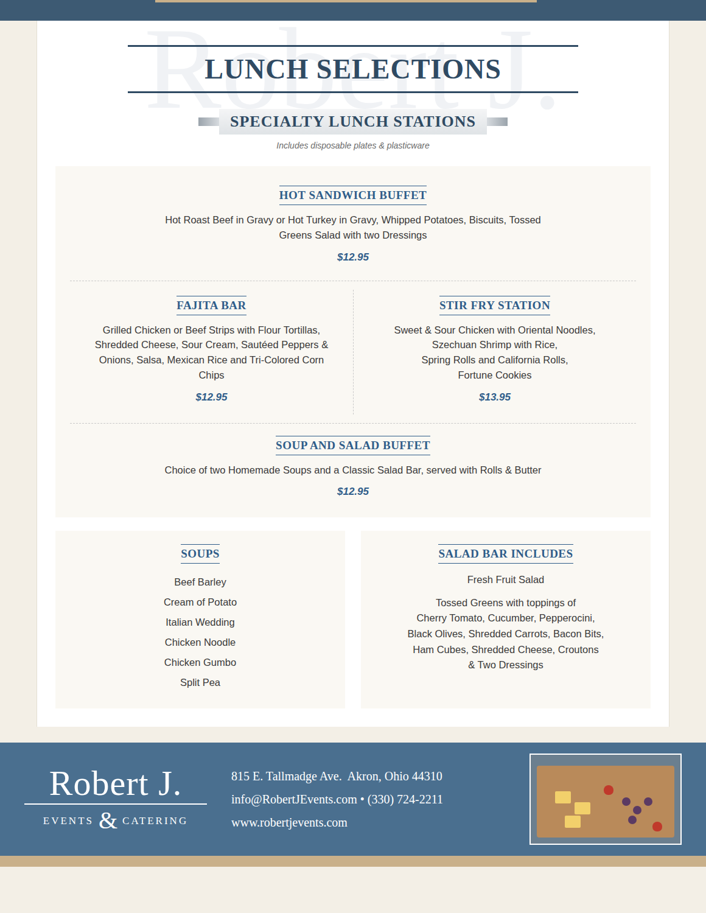Lunch Selections
Specialty Lunch Stations
Includes disposable plates & plasticware
Hot Sandwich Buffet
Hot Roast Beef in Gravy or Hot Turkey in Gravy, Whipped Potatoes, Biscuits, Tossed Greens Salad with two Dressings
$12.95
Fajita Bar
Grilled Chicken or Beef Strips with Flour Tortillas, Shredded Cheese, Sour Cream, Sautéed Peppers & Onions, Salsa, Mexican Rice and Tri-Colored Corn Chips
$12.95
Stir Fry Station
Sweet & Sour Chicken with Oriental Noodles,
Szechuan Shrimp with Rice,
Spring Rolls and California Rolls,
Fortune Cookies
$13.95
Soup and Salad Buffet
Choice of two Homemade Soups and a Classic Salad Bar, served with Rolls & Butter
$12.95
Soups
Beef Barley
Cream of Potato
Italian Wedding
Chicken Noodle
Chicken Gumbo
Split Pea
Salad Bar Includes
Fresh Fruit Salad
Tossed Greens with toppings of
Cherry Tomato, Cucumber, Pepperocini,
Black Olives, Shredded Carrots, Bacon Bits,
Ham Cubes, Shredded Cheese, Croutons
& Two Dressings
Robert J. Events & Catering
815 E. Tallmadge Ave. Akron, Ohio 44310
info@RobertJEvents.com • (330) 724-2211
www.robertjevents.com